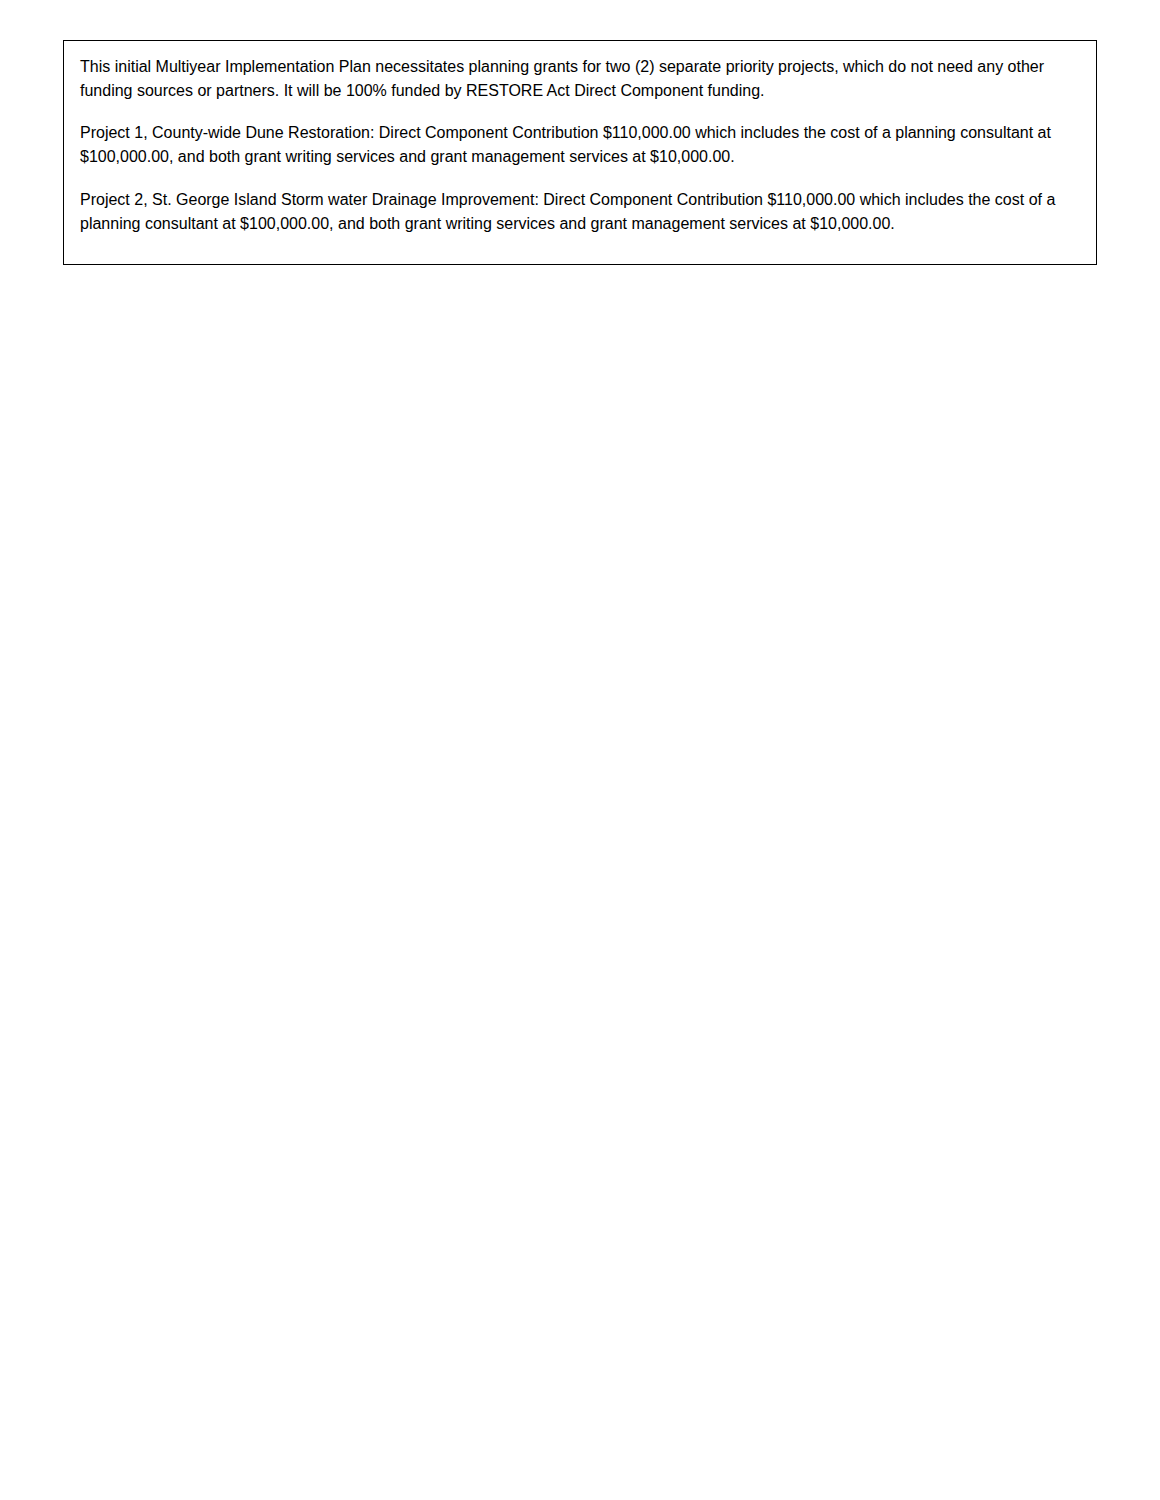This initial Multiyear Implementation Plan necessitates planning grants for two (2) separate priority projects, which do not need any other funding sources or partners. It will be 100% funded by RESTORE Act Direct Component funding.
Project 1, County-wide Dune Restoration: Direct Component Contribution $110,000.00 which includes the cost of a planning consultant at $100,000.00, and both grant writing services and grant management services at $10,000.00.
Project 2, St. George Island Storm water Drainage Improvement: Direct Component Contribution $110,000.00 which includes the cost of a planning consultant at $100,000.00, and both grant writing services and grant management services at $10,000.00.